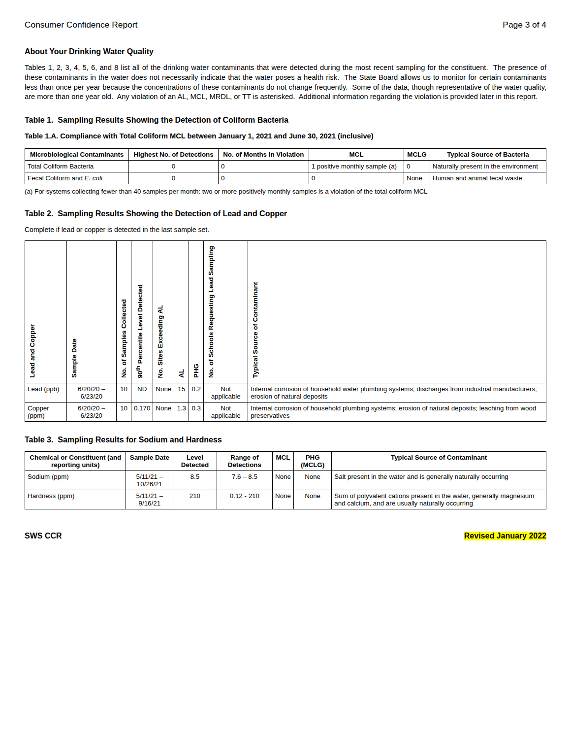Consumer Confidence Report Page 3 of 4
About Your Drinking Water Quality
Tables 1, 2, 3, 4, 5, 6, and 8 list all of the drinking water contaminants that were detected during the most recent sampling for the constituent. The presence of these contaminants in the water does not necessarily indicate that the water poses a health risk. The State Board allows us to monitor for certain contaminants less than once per year because the concentrations of these contaminants do not change frequently. Some of the data, though representative of the water quality, are more than one year old. Any violation of an AL, MCL, MRDL, or TT is asterisked. Additional information regarding the violation is provided later in this report.
Table 1. Sampling Results Showing the Detection of Coliform Bacteria
Table 1.A. Compliance with Total Coliform MCL between January 1, 2021 and June 30, 2021 (inclusive)
| Microbiological Contaminants | Highest No. of Detections | No. of Months in Violation | MCL | MCLG | Typical Source of Bacteria |
| --- | --- | --- | --- | --- | --- |
| Total Coliform Bacteria | 0 | 0 | 1 positive monthly sample (a) | 0 | Naturally present in the environment |
| Fecal Coliform and E. coli | 0 | 0 | 0 | None | Human and animal fecal waste |
(a) For systems collecting fewer than 40 samples per month: two or more positively monthly samples is a violation of the total coliform MCL
Table 2. Sampling Results Showing the Detection of Lead and Copper
Complete if lead or copper is detected in the last sample set.
| Lead and Copper | Sample Date | No. of Samples Collected | 90 th Percentile Level Detected | No. Sites Exceeding AL | AL | PHG | No. of Schools Requesting Lead Sampling | Typical Source of Contaminant |
| --- | --- | --- | --- | --- | --- | --- | --- | --- |
| Lead (ppb) | 6/20/20 – 6/23/20 | 10 | ND | None | 15 | 0.2 | Not applicable | Internal corrosion of household water plumbing systems; discharges from industrial manufacturers; erosion of natural deposits |
| Copper (ppm) | 6/20/20 – 6/23/20 | 10 | 0.170 | None | 1.3 | 0.3 | Not applicable | Internal corrosion of household plumbing systems; erosion of natural deposits; leaching from wood preservatives |
Table 3. Sampling Results for Sodium and Hardness
| Chemical or Constituent (and reporting units) | Sample Date | Level Detected | Range of Detections | MCL | PHG (MCLG) | Typical Source of Contaminant |
| --- | --- | --- | --- | --- | --- | --- |
| Sodium (ppm) | 5/11/21 – 10/26/21 | 8.5 | 7.6 – 8.5 | None | None | Salt present in the water and is generally naturally occurring |
| Hardness (ppm) | 5/11/21 – 9/16/21 | 210 | 0.12 - 210 | None | None | Sum of polyvalent cations present in the water, generally magnesium and calcium, and are usually naturally occurring |
SWS CCR Revised January 2022